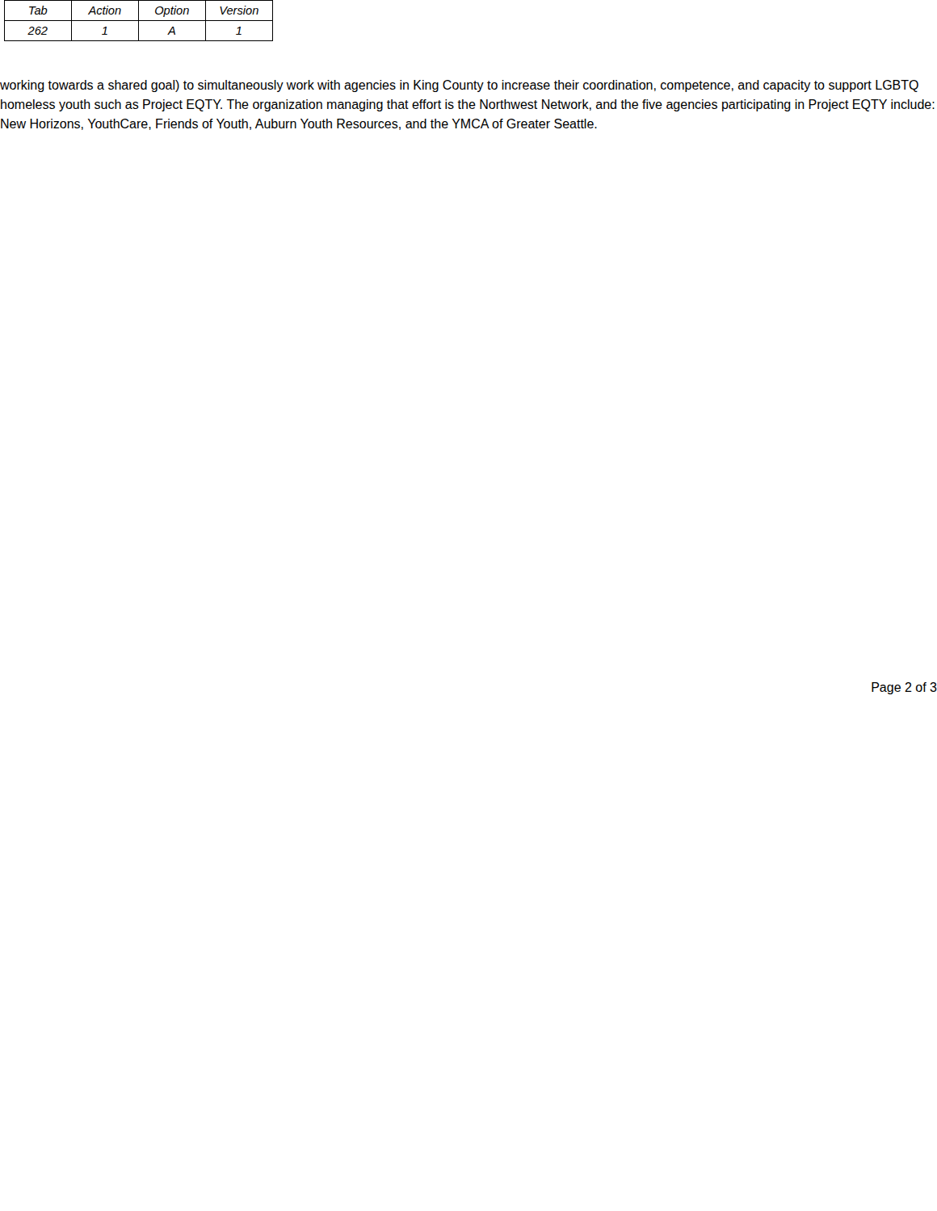| Tab | Action | Option | Version |
| 262 | 1 | A | 1 |
working towards a shared goal) to simultaneously work with agencies in King County to increase their coordination, competence, and capacity to support LGBTQ homeless youth such as Project EQTY. The organization managing that effort is the Northwest Network, and the five agencies participating in Project EQTY include: New Horizons, YouthCare, Friends of Youth, Auburn Youth Resources, and the YMCA of Greater Seattle.
Page 2 of 3